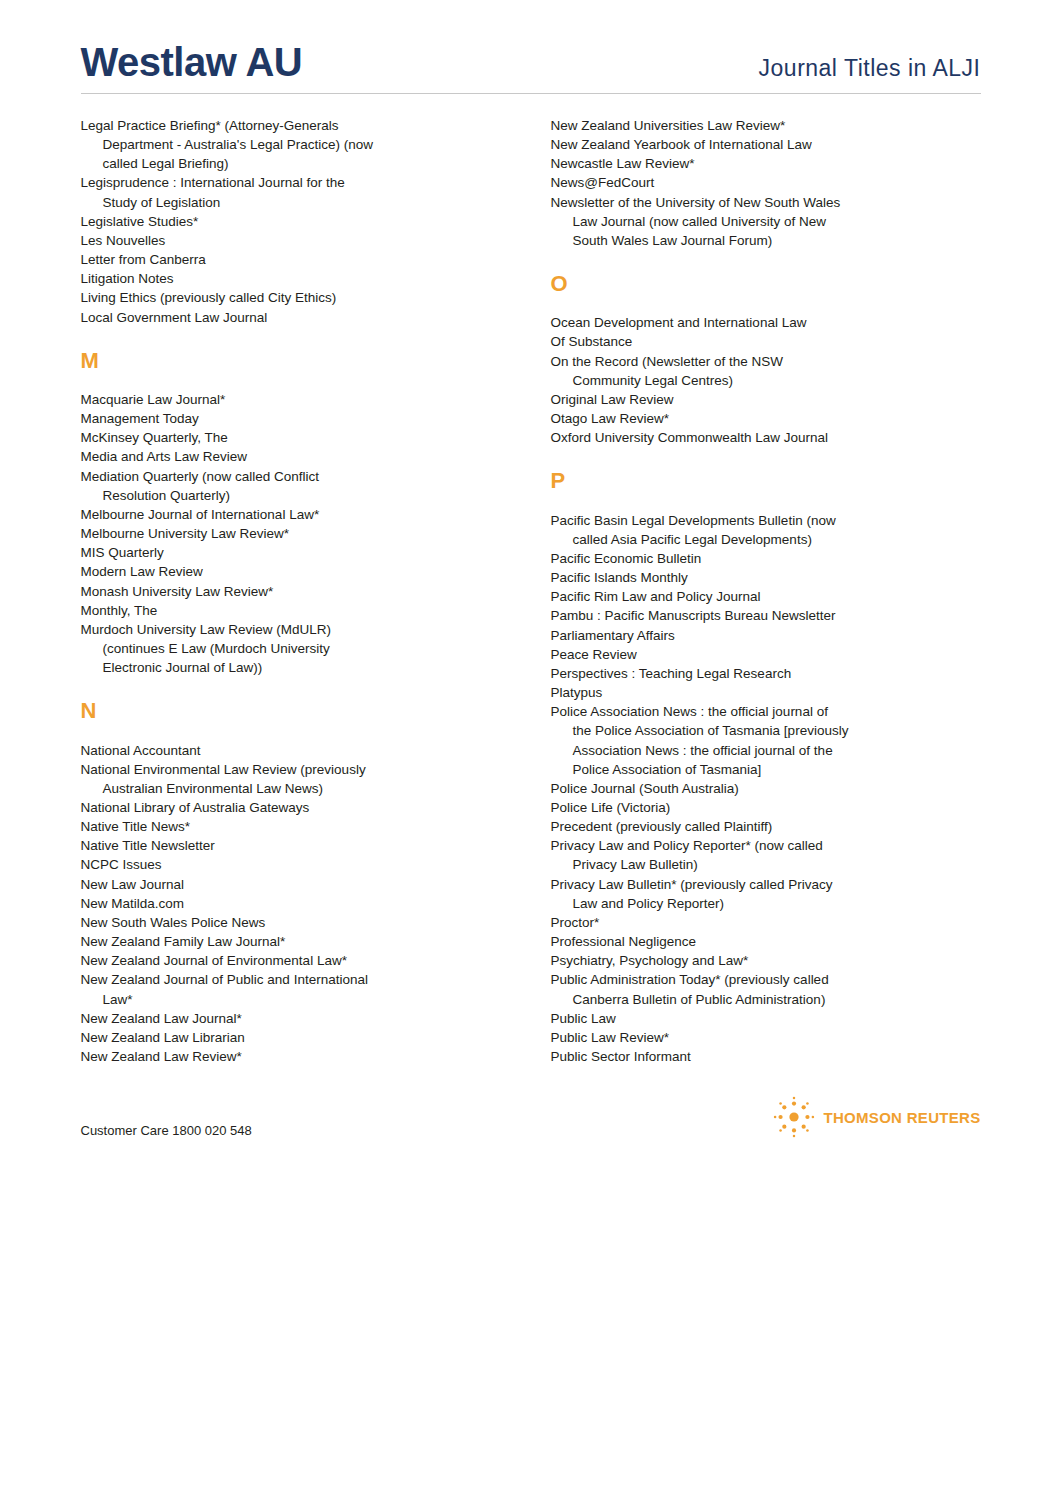Westlaw AU
Journal Titles in ALJI
Legal Practice Briefing* (Attorney-GeneralsDepartment - Australia's Legal Practice) (now called Legal Briefing)
Legisprudence : International Journal for theStudy of Legislation
Legislative Studies*
Les Nouvelles
Letter from Canberra
Litigation Notes
Living Ethics (previously called City Ethics)
Local Government Law Journal
M
Macquarie Law Journal*
Management Today
McKinsey Quarterly, The
Media and Arts Law Review
Mediation Quarterly (now called ConflictResolution Quarterly)
Melbourne Journal of International Law*
Melbourne University Law Review*
MIS Quarterly
Modern Law Review
Monash University Law Review*
Monthly, The
Murdoch University Law Review (MdULR)(continues E Law (Murdoch University Electronic Journal of Law))
N
National Accountant
National Environmental Law Review (previouslyAustralian Environmental Law News)
National Library of Australia Gateways
Native Title News*
Native Title Newsletter
NCPC Issues
New Law Journal
New Matilda.com
New South Wales Police News
New Zealand Family Law Journal*
New Zealand Journal of Environmental Law*
New Zealand Journal of Public and InternationalLaw*
New Zealand Law Journal*
New Zealand Law Librarian
New Zealand Law Review*
New Zealand Universities Law Review*
New Zealand Yearbook of International Law
Newcastle Law Review*
News@FedCourt
Newsletter of the University of New South WalesLaw Journal (now called University of New South Wales Law Journal Forum)
O
Ocean Development and International Law
Of Substance
On the Record (Newsletter of the NSWCommunity Legal Centres)
Original Law Review
Otago Law Review*
Oxford University Commonwealth Law Journal
P
Pacific Basin Legal Developments Bulletin (nowcalled Asia Pacific Legal Developments)
Pacific Economic Bulletin
Pacific Islands Monthly
Pacific Rim Law and Policy Journal
Pambu : Pacific Manuscripts Bureau Newsletter
Parliamentary Affairs
Peace Review
Perspectives : Teaching Legal Research
Platypus
Police Association News : the official journal ofthe Police Association of Tasmania [previously Association News : the official journal of the Police Association of Tasmania]
Police Journal (South Australia)
Police Life (Victoria)
Precedent (previously called Plaintiff)
Privacy Law and Policy Reporter* (now calledPrivacy Law Bulletin)
Privacy Law Bulletin* (previously called PrivacyLaw and Policy Reporter)
Proctor*
Professional Negligence
Psychiatry, Psychology and Law*
Public Administration Today* (previously calledCanberra Bulletin of Public Administration)
Public Law
Public Law Review*
Public Sector Informant
Customer Care 1800 020 548
THOMSON REUTERS